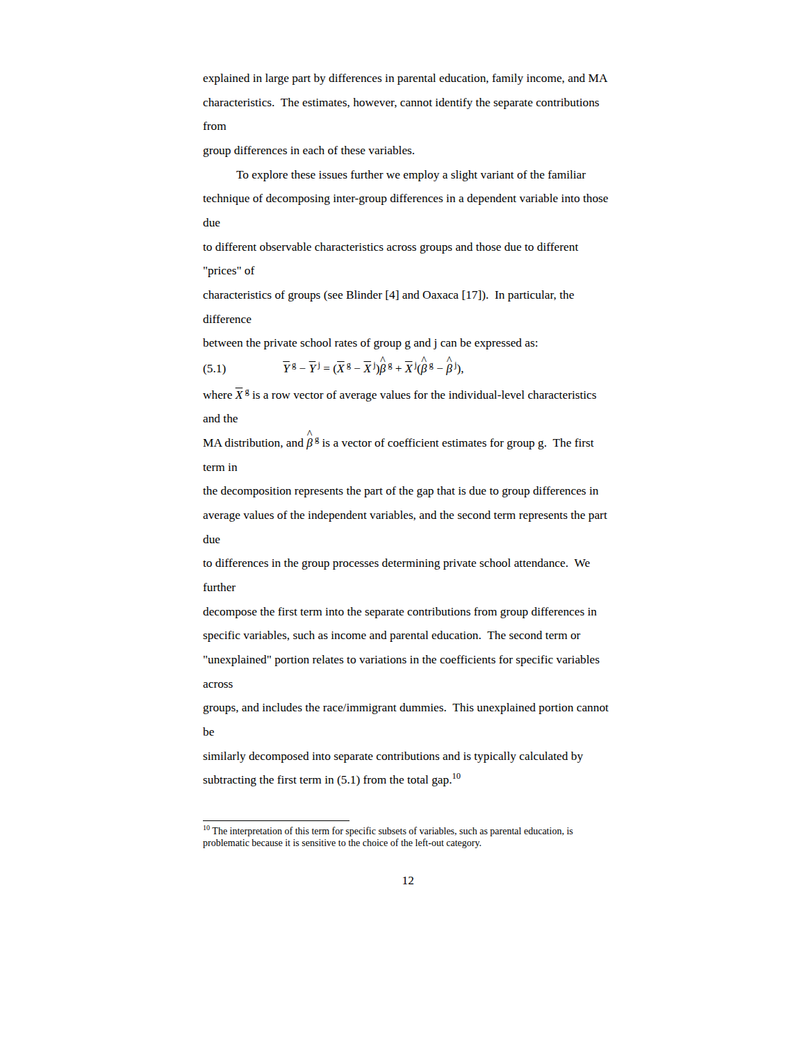explained in large part by differences in parental education, family income, and MA
characteristics. The estimates, however, cannot identify the separate contributions from
group differences in each of these variables.
To explore these issues further we employ a slight variant of the familiar
technique of decomposing inter-group differences in a dependent variable into those due
to different observable characteristics across groups and those due to different "prices" of
characteristics of groups (see Blinder [4] and Oaxaca [17]). In particular, the difference
between the private school rates of group g and j can be expressed as:
(5.1) Y g − Y j = (X g − X j)β g + X j(β g − β j),
where X g is a row vector of average values for the individual-level characteristics and the
MA distribution, and β g is a vector of coefficient estimates for group g. The first term in
the decomposition represents the part of the gap that is due to group differences in
average values of the independent variables, and the second term represents the part due
to differences in the group processes determining private school attendance. We further
decompose the first term into the separate contributions from group differences in
specific variables, such as income and parental education. The second term or
"unexplained" portion relates to variations in the coefficients for specific variables across
groups, and includes the race/immigrant dummies. This unexplained portion cannot be
similarly decomposed into separate contributions and is typically calculated by
subtracting the first term in (5.1) from the total gap.10
10 The interpretation of this term for specific subsets of variables, such as parental education, is problematic because it is sensitive to the choice of the left-out category.
12